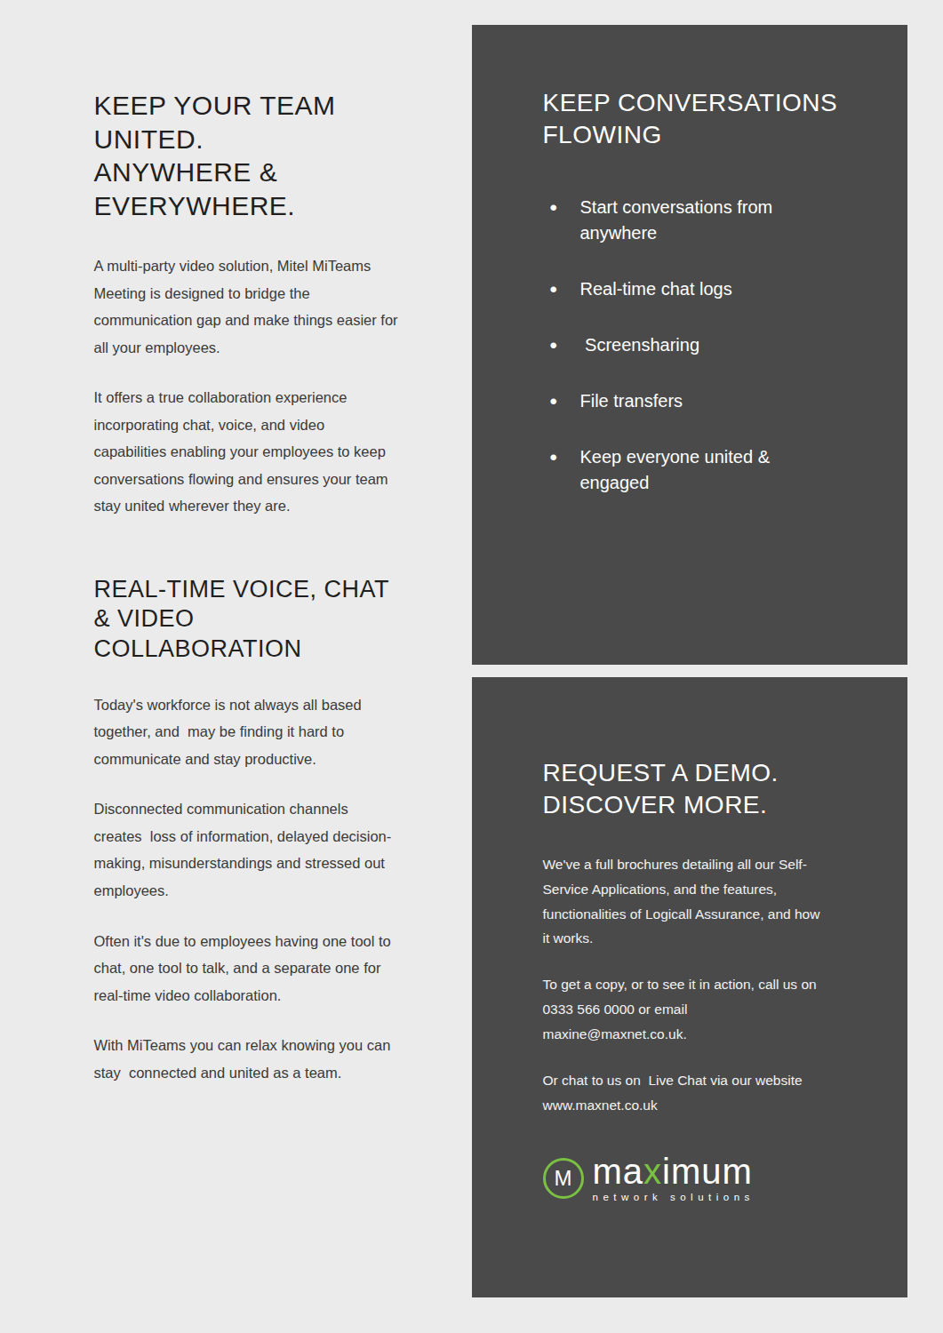Keep your team united.
Anywhere & everywhere.
A multi-party video solution, Mitel MiTeams Meeting is designed to bridge the communication gap and make things easier for all your employees.
It offers a true collaboration experience incorporating chat, voice, and video capabilities enabling your employees to keep conversations flowing and ensures your team stay united wherever they are.
Real-time voice, chat & video collaboration
Today's workforce is not always all based together, and may be finding it hard to communicate and stay productive.
Disconnected communication channels creates loss of information, delayed decision-making, misunderstandings and stressed out employees.
Often it's due to employees having one tool to chat, one tool to talk, and a separate one for real-time video collaboration.
With MiTeams you can relax knowing you can stay connected and united as a team.
Keep conversations flowing
Start conversations from anywhere
Real-time chat logs
Screensharing
File transfers
Keep everyone united & engaged
Request a demo.
Discover more.
We've a full brochures detailing all our Self-Service Applications, and the features, functionalities of Logicall Assurance, and how it works.
To get a copy, or to see it in action, call us on 0333 566 0000 or email maxine@maxnet.co.uk.
Or chat to us on Live Chat via our website www.maxnet.co.uk
M
maximum network solutions